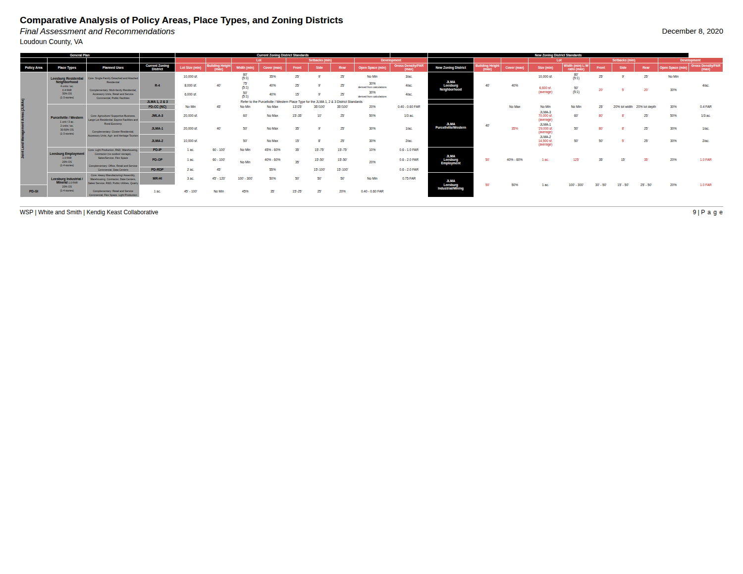Comparative Analysis of Policy Areas, Place Types, and Zoning Districts
Final Assessment and Recommendations
Loudoun County, VA
December 8, 2020
| General Plan | | Current Zoning District Standards | | New Zoning District Standards |
| | | | | | | Lot | Setbacks (min) | Development | | | | Lot | Setbacks (min) | Development |
| Policy Area | Place Types | Planned Uses | Current Zoning District | Lot Size (min) | Building Height (max) | Width (min) | Cover (max) | Front | Side | Rear | Open Space (min) | Gross Density/FAR (max) | New Zoning District | Building Height (max) | Cover (max) | Size (min) | Width (min) L:W ratio (max) | Front | Side | Rear | Open Space (min) | Gross Density/FAR (max) |
| Joint Land Management Areas (JLMAs) | Leesburg Residential Neighborhood 4 units / ac. 0.4 FAR 30% OS (1-3 stories) | Core: Single-Family Detached and Attached Residential Complementary: Multi-family Residential, Accessory Units, Retail and Service Commercial, Public Facilities | R-4 | 10,000 sf. | 40' | 80' (5:1) | 35% | 25' | 9' | 25' | No Min | 3/ac. | JLMA Leesburg Neighborhood | 40' | 40% | 10,000 sf. | 80' (5:1) | 25' | 9' | 25' | No Min | 4/ac. |
| 8,000 sf. | 75' (5:1) | 40% | 25' | 9' | 25' | 30% derived from calculations | 4/ac. | 6,600 sf. (average) | 50' (5:1) | 20' | 5' | 20' | 30% |
| 6,000 sf. | 50' (5:1) | 40% | 15' | 9' | 25' | 30% derived from calculations | 4/ac. |
| JLMA 1, 2 & 3 | Refer to the Purcellville / Western Place Type for the JLMA 1, 2 & 3 District Standards | | | | | | | | | | |
| Purcellville / Western 1 unit / 3 ac. 2 units / ac. 30-50% OS (1-3 stories) | Core: Agriculture/ Supportive Business, Large Lot Residential, Equine Facilities and Rural Economy Complementary: Cluster Residential, Accessory Units, Agri- and Heritage Tourism | PD-CC (NC) | No Min | 45' | No Min | No Max | 13'/25' | 35'/100' | 35'/100' | 20% | 0.40 - 0.60 FAR | JLMA Purcellville/Western | 40' | No Max | No Min | No Min | 25' | 20% lot width | 20% lot depth | 30% | 0.4 FAR |
| JMLA-3 | 20,000 sf. | 40' | 60' | No Max | 15'-35' | 10' | 25' | 50% | 1/3 ac. | 35% | JLMA-3 70,000 sf. (average) | 60' | 80' | 8' | 25' | 50% | 1/3 ac. |
| JLMA-1 | 20,000 sf. | 50' | No Max | 35' | 9' | 25' | 30% | 1/ac. | JLMA-1 '29,000 sf. (average) | 50' | 80' | 8' | 25' | 30% | 1/ac. |
| JLMA-2 | 10,000 sf. | 50' | No Max | 15' | 8' | 25' | 30% | 2/ac. | JLMA-2 14,500 sf. (average) | 50' | 50' | 5' | 25' | 30% | 2/ac. |
| Leesburg Employment 1.0 FAR 20% OS (1-4 stories) | Core: Light Production, R&D, Warehousing, Contractor (no outdoor storage), Sales/Service, Flex Space Complementary: Office, Retail and Service Commercial, Data Centers | PD-IP | 1 ac. | 60 - 100' | No Min | 45% - 60% | 35' | 15'-75' | 15'-75' | 10% | 0.6 - 1.0 FAR | JLMA Leesburg Employment | 50' | 40% - 60% | 1 ac. | 125' | 35' | 15' | 35' | 20% | 1.0 FAR |
| PD-OP | 1 ac. | 60 - 100' | No Min | 40% - 60% | 35' | 15'-50' | 15'-50' | 20% | 0.6 - 2.0 FAR |
| PD-RDP | 2 ac. | 45' | 55% | 15'-100' | 15'-100' | 0.6 - 2.0 FAR |
| Leesburg Industrial / Mineral 1.0 FAR 20% OS (1-4 stories) | Core: Heavy Manufacturing/ Assembly, Warehousing, Contractor, Data Centers, Sales/ Service, R&D, Public Utilities, Quarry Complementary: Retail and Service Commercial, Flex Space, Light Production | MR-HI | 3 ac. | 45' - 120' | 100' - 300' | 50% | 50' | 50' | 50' | No Min | 0.75 FAR | JLMA Leesburg Industrial/Mining | 50' | 50% | 1 ac. | 100' - 300' | 30' - 50' | 15' - 50' | 25' - 50' | 20% | 1.0 FAR |
| PD-GI | 1 ac. | 45' - 100' | No Min | 45% | 35' | 15'-25' | 25' | 20% | 0.40 - 0.60 FAR |
WSP | White and Smith | Kendig Keast Collaborative
9 | P a g e